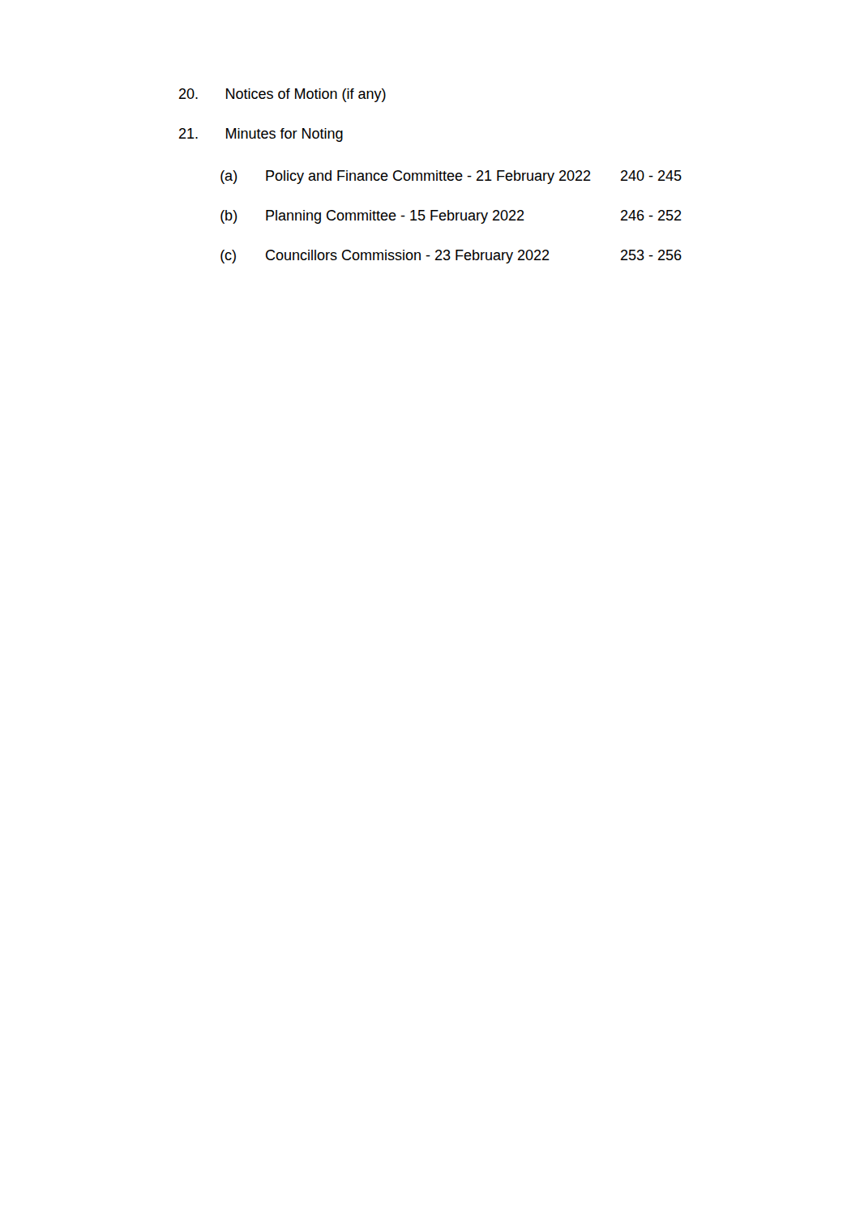20.
Notices of Motion (if any)
21.
Minutes for Noting
(a)
Policy and Finance Committee - 21 February 2022
240 - 245
(b)
Planning Committee - 15 February 2022
246 - 252
(c)
Councillors Commission - 23 February 2022
253 - 256